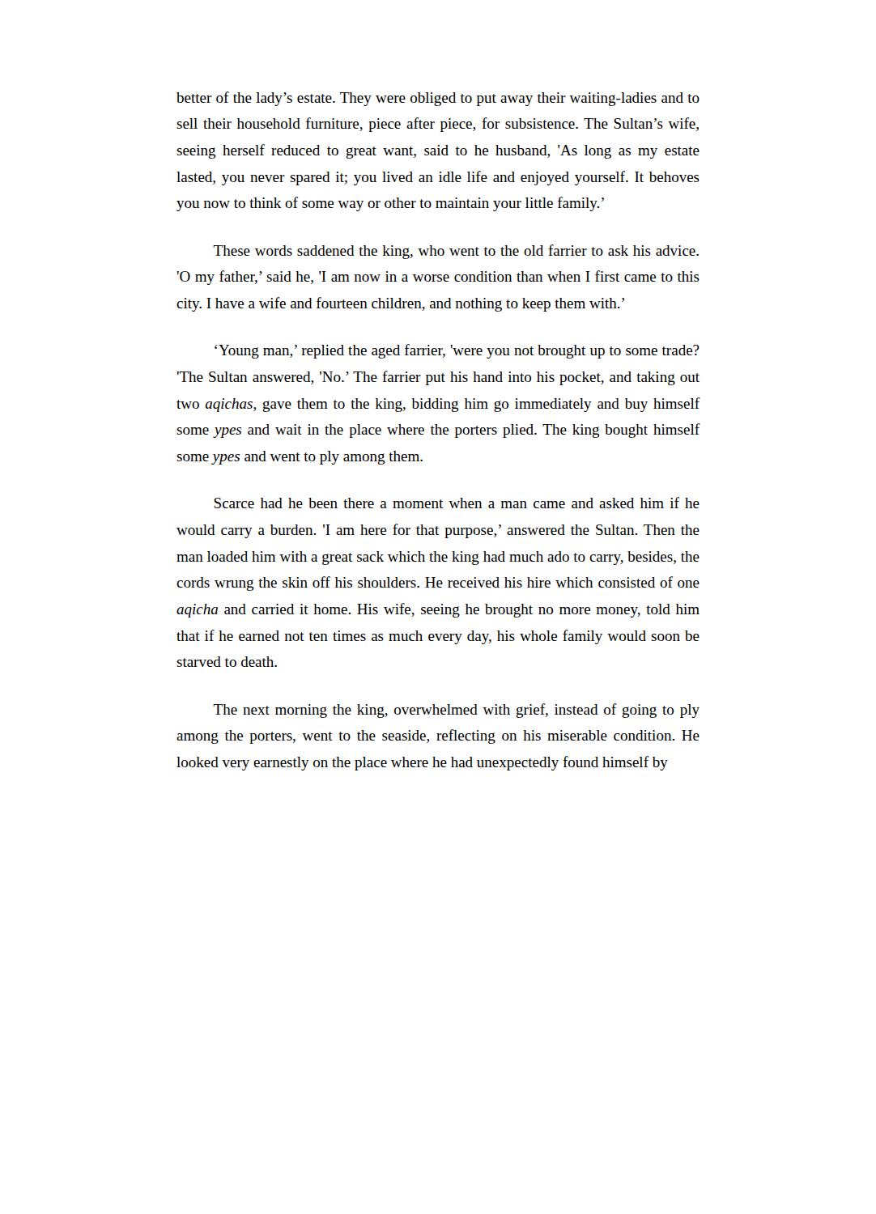better of the lady’s estate. They were obliged to put away their waiting-ladies and to sell their household furniture, piece after piece, for subsistence. The Sultan’s wife, seeing herself reduced to great want, said to he husband, 'As long as my estate lasted, you never spared it; you lived an idle life and enjoyed yourself. It behoves you now to think of some way or other to maintain your little family.’
These words saddened the king, who went to the old farrier to ask his advice. 'O my father,’ said he, 'I am now in a worse condition than when I first came to this city. I have a wife and fourteen children, and nothing to keep them with.’
‘Young man,’ replied the aged farrier, 'were you not brought up to some trade? 'The Sultan answered, 'No.’ The farrier put his hand into his pocket, and taking out two aqichas, gave them to the king, bidding him go immediately and buy himself some ypes and wait in the place where the porters plied. The king bought himself some ypes and went to ply among them.
Scarce had he been there a moment when a man came and asked him if he would carry a burden. 'I am here for that purpose,’ answered the Sultan. Then the man loaded him with a great sack which the king had much ado to carry, besides, the cords wrung the skin off his shoulders. He received his hire which consisted of one aqicha and carried it home. His wife, seeing he brought no more money, told him that if he earned not ten times as much every day, his whole family would soon be starved to death.
The next morning the king, overwhelmed with grief, instead of going to ply among the porters, went to the seaside, reflecting on his miserable condition. He looked very earnestly on the place where he had unexpectedly found himself by